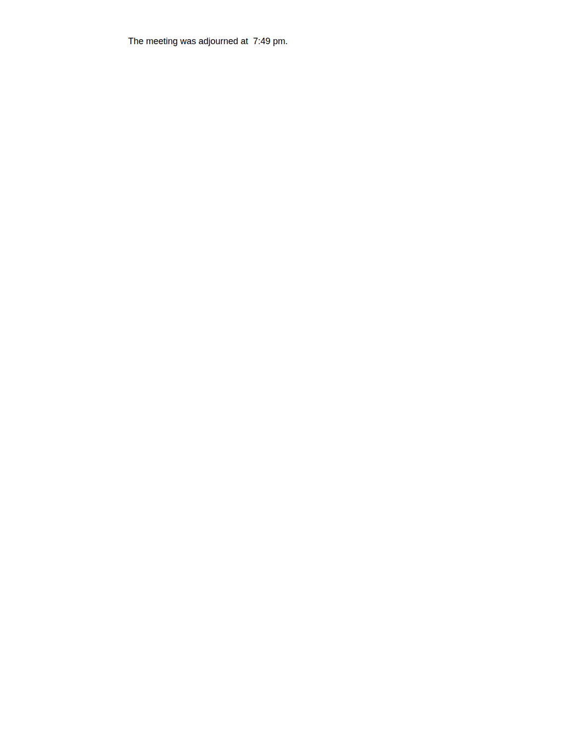The meeting was adjourned at 7:49 pm.